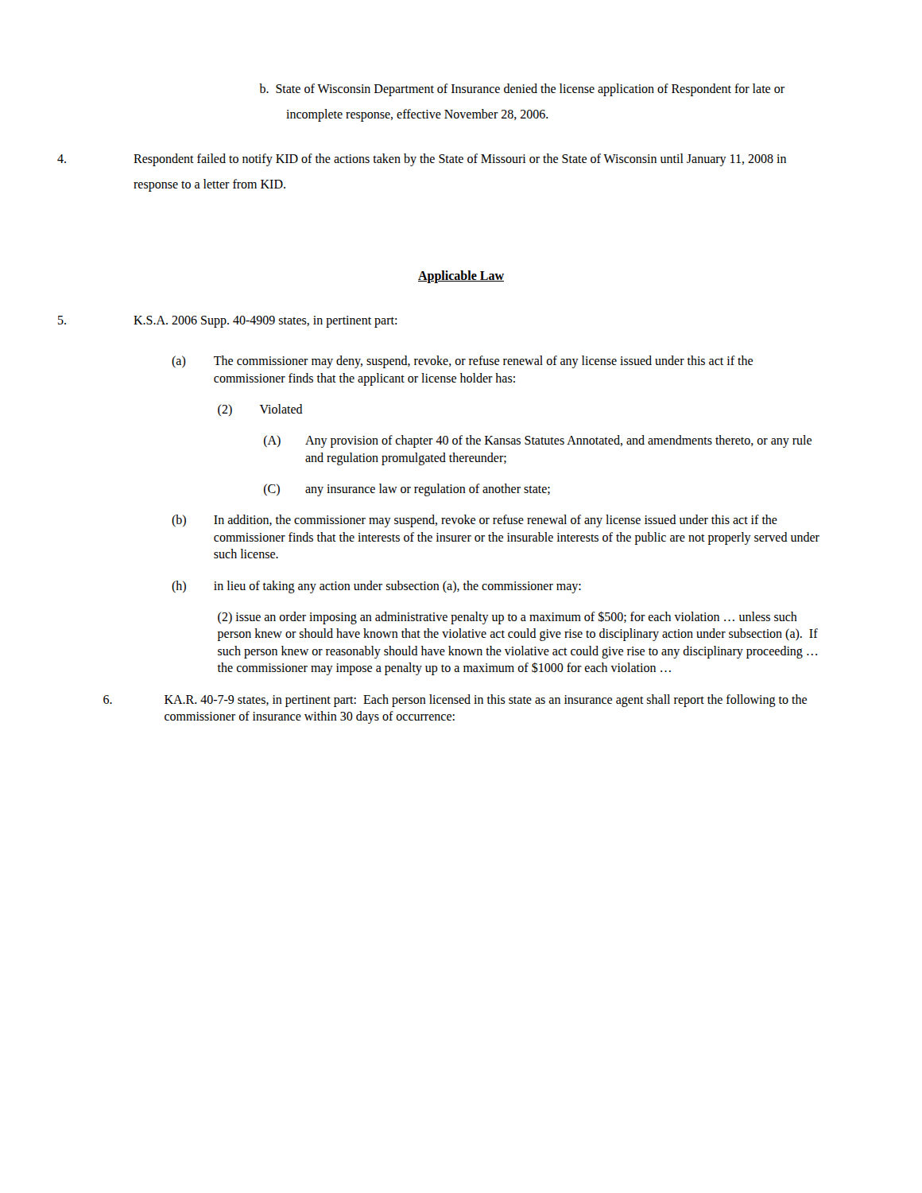b. State of Wisconsin Department of Insurance denied the license application of Respondent for late or incomplete response, effective November 28, 2006.
4. Respondent failed to notify KID of the actions taken by the State of Missouri or the State of Wisconsin until January 11, 2008 in response to a letter from KID.
Applicable Law
5. K.S.A. 2006 Supp. 40-4909 states, in pertinent part:
(a) The commissioner may deny, suspend, revoke, or refuse renewal of any license issued under this act if the commissioner finds that the applicant or license holder has:
(2) Violated
(A) Any provision of chapter 40 of the Kansas Statutes Annotated, and amendments thereto, or any rule and regulation promulgated thereunder;
(C) any insurance law or regulation of another state;
(b) In addition, the commissioner may suspend, revoke or refuse renewal of any license issued under this act if the commissioner finds that the interests of the insurer or the insurable interests of the public are not properly served under such license.
(h) in lieu of taking any action under subsection (a), the commissioner may:
(2) issue an order imposing an administrative penalty up to a maximum of $500; for each violation … unless such person knew or should have known that the violative act could give rise to disciplinary action under subsection (a). If such person knew or reasonably should have known the violative act could give rise to any disciplinary proceeding … the commissioner may impose a penalty up to a maximum of $1000 for each violation …
6. KA.R. 40-7-9 states, in pertinent part: Each person licensed in this state as an insurance agent shall report the following to the commissioner of insurance within 30 days of occurrence: